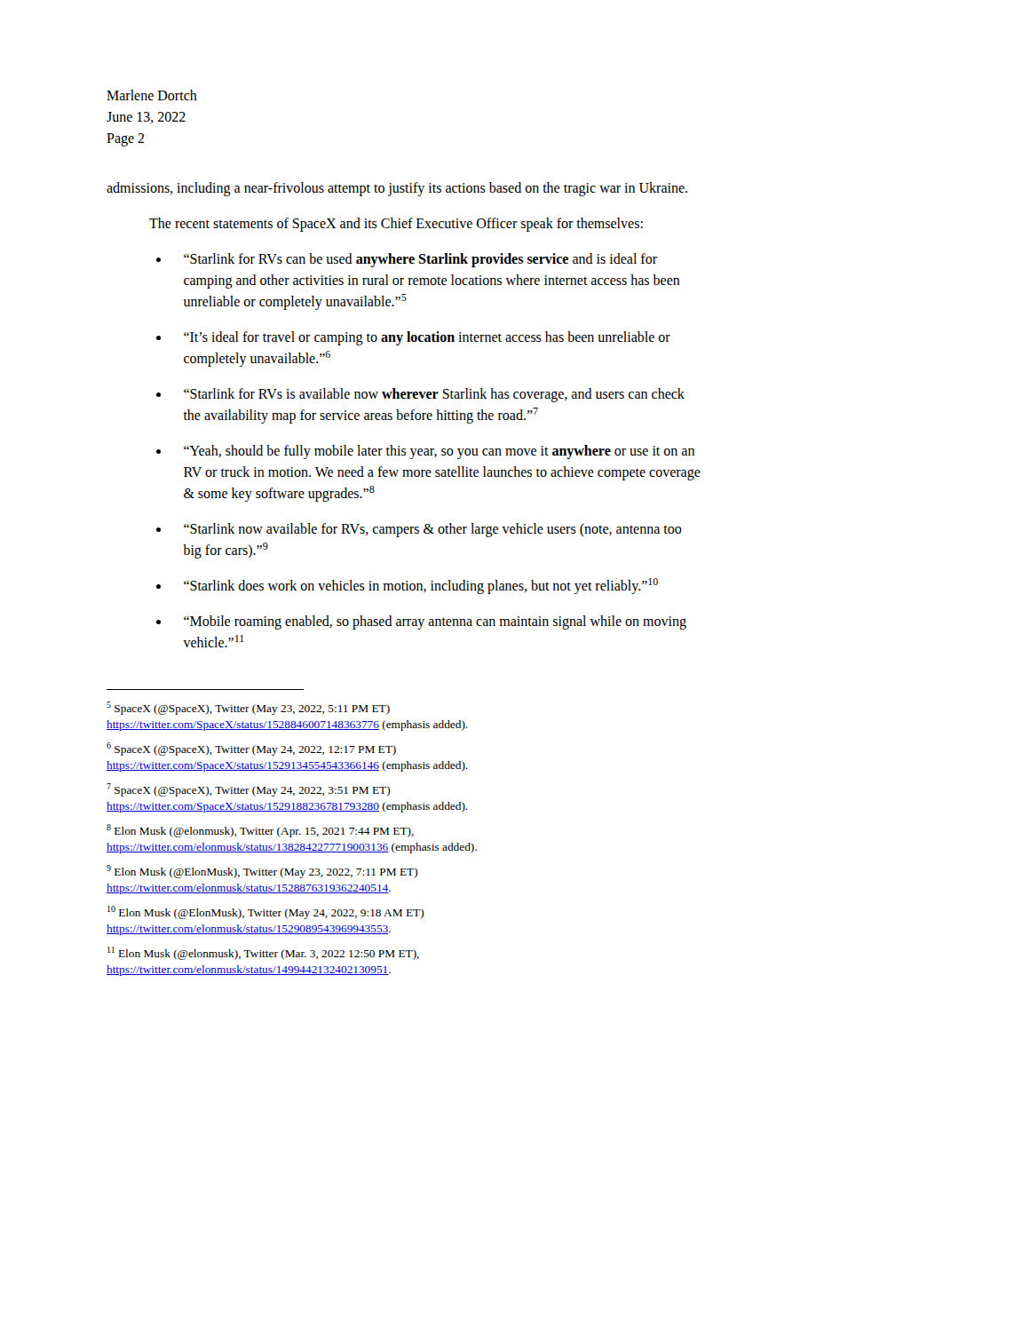Marlene Dortch
June 13, 2022
Page 2
admissions, including a near-frivolous attempt to justify its actions based on the tragic war in Ukraine.
The recent statements of SpaceX and its Chief Executive Officer speak for themselves:
“Starlink for RVs can be used anywhere Starlink provides service and is ideal for camping and other activities in rural or remote locations where internet access has been unreliable or completely unavailable.”5
“It’s ideal for travel or camping to any location internet access has been unreliable or completely unavailable.”6
“Starlink for RVs is available now wherever Starlink has coverage, and users can check the availability map for service areas before hitting the road.”7
“Yeah, should be fully mobile later this year, so you can move it anywhere or use it on an RV or truck in motion. We need a few more satellite launches to achieve compete coverage & some key software upgrades.”8
“Starlink now available for RVs, campers & other large vehicle users (note, antenna too big for cars).”9
“Starlink does work on vehicles in motion, including planes, but not yet reliably.”10
“Mobile roaming enabled, so phased array antenna can maintain signal while on moving vehicle.”11
5 SpaceX (@SpaceX), Twitter (May 23, 2022, 5:11 PM ET)
https://twitter.com/SpaceX/status/1528846007148363776 (emphasis added).
6 SpaceX (@SpaceX), Twitter (May 24, 2022, 12:17 PM ET)
https://twitter.com/SpaceX/status/1529134554543366146 (emphasis added).
7 SpaceX (@SpaceX), Twitter (May 24, 2022, 3:51 PM ET)
https://twitter.com/SpaceX/status/1529188236781793280 (emphasis added).
8 Elon Musk (@elonmusk), Twitter (Apr. 15, 2021 7:44 PM ET),
https://twitter.com/elonmusk/status/1382842277719003136 (emphasis added).
9 Elon Musk (@ElonMusk), Twitter (May 23, 2022, 7:11 PM ET)
https://twitter.com/elonmusk/status/1528876319362240514.
10 Elon Musk (@ElonMusk), Twitter (May 24, 2022, 9:18 AM ET)
https://twitter.com/elonmusk/status/1529089543969943553.
11 Elon Musk (@elonmusk), Twitter (Mar. 3, 2022 12:50 PM ET),
https://twitter.com/elonmusk/status/1499442132402130951.